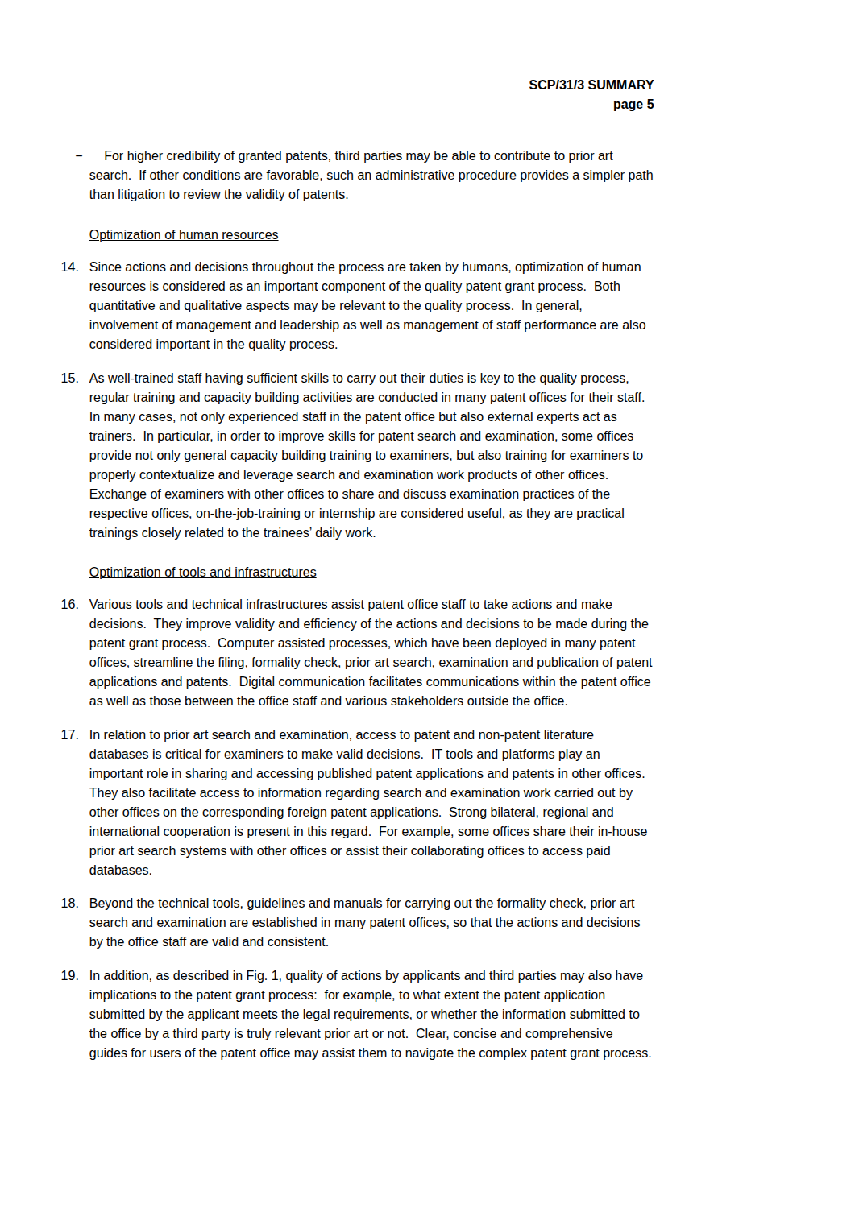SCP/31/3 SUMMARY page 5
− For higher credibility of granted patents, third parties may be able to contribute to prior art search. If other conditions are favorable, such an administrative procedure provides a simpler path than litigation to review the validity of patents.
Optimization of human resources
14. Since actions and decisions throughout the process are taken by humans, optimization of human resources is considered as an important component of the quality patent grant process. Both quantitative and qualitative aspects may be relevant to the quality process. In general, involvement of management and leadership as well as management of staff performance are also considered important in the quality process.
15. As well-trained staff having sufficient skills to carry out their duties is key to the quality process, regular training and capacity building activities are conducted in many patent offices for their staff. In many cases, not only experienced staff in the patent office but also external experts act as trainers. In particular, in order to improve skills for patent search and examination, some offices provide not only general capacity building training to examiners, but also training for examiners to properly contextualize and leverage search and examination work products of other offices. Exchange of examiners with other offices to share and discuss examination practices of the respective offices, on-the-job-training or internship are considered useful, as they are practical trainings closely related to the trainees’ daily work.
Optimization of tools and infrastructures
16. Various tools and technical infrastructures assist patent office staff to take actions and make decisions. They improve validity and efficiency of the actions and decisions to be made during the patent grant process. Computer assisted processes, which have been deployed in many patent offices, streamline the filing, formality check, prior art search, examination and publication of patent applications and patents. Digital communication facilitates communications within the patent office as well as those between the office staff and various stakeholders outside the office.
17. In relation to prior art search and examination, access to patent and non-patent literature databases is critical for examiners to make valid decisions. IT tools and platforms play an important role in sharing and accessing published patent applications and patents in other offices. They also facilitate access to information regarding search and examination work carried out by other offices on the corresponding foreign patent applications. Strong bilateral, regional and international cooperation is present in this regard. For example, some offices share their in-house prior art search systems with other offices or assist their collaborating offices to access paid databases.
18. Beyond the technical tools, guidelines and manuals for carrying out the formality check, prior art search and examination are established in many patent offices, so that the actions and decisions by the office staff are valid and consistent.
19. In addition, as described in Fig. 1, quality of actions by applicants and third parties may also have implications to the patent grant process: for example, to what extent the patent application submitted by the applicant meets the legal requirements, or whether the information submitted to the office by a third party is truly relevant prior art or not. Clear, concise and comprehensive guides for users of the patent office may assist them to navigate the complex patent grant process.